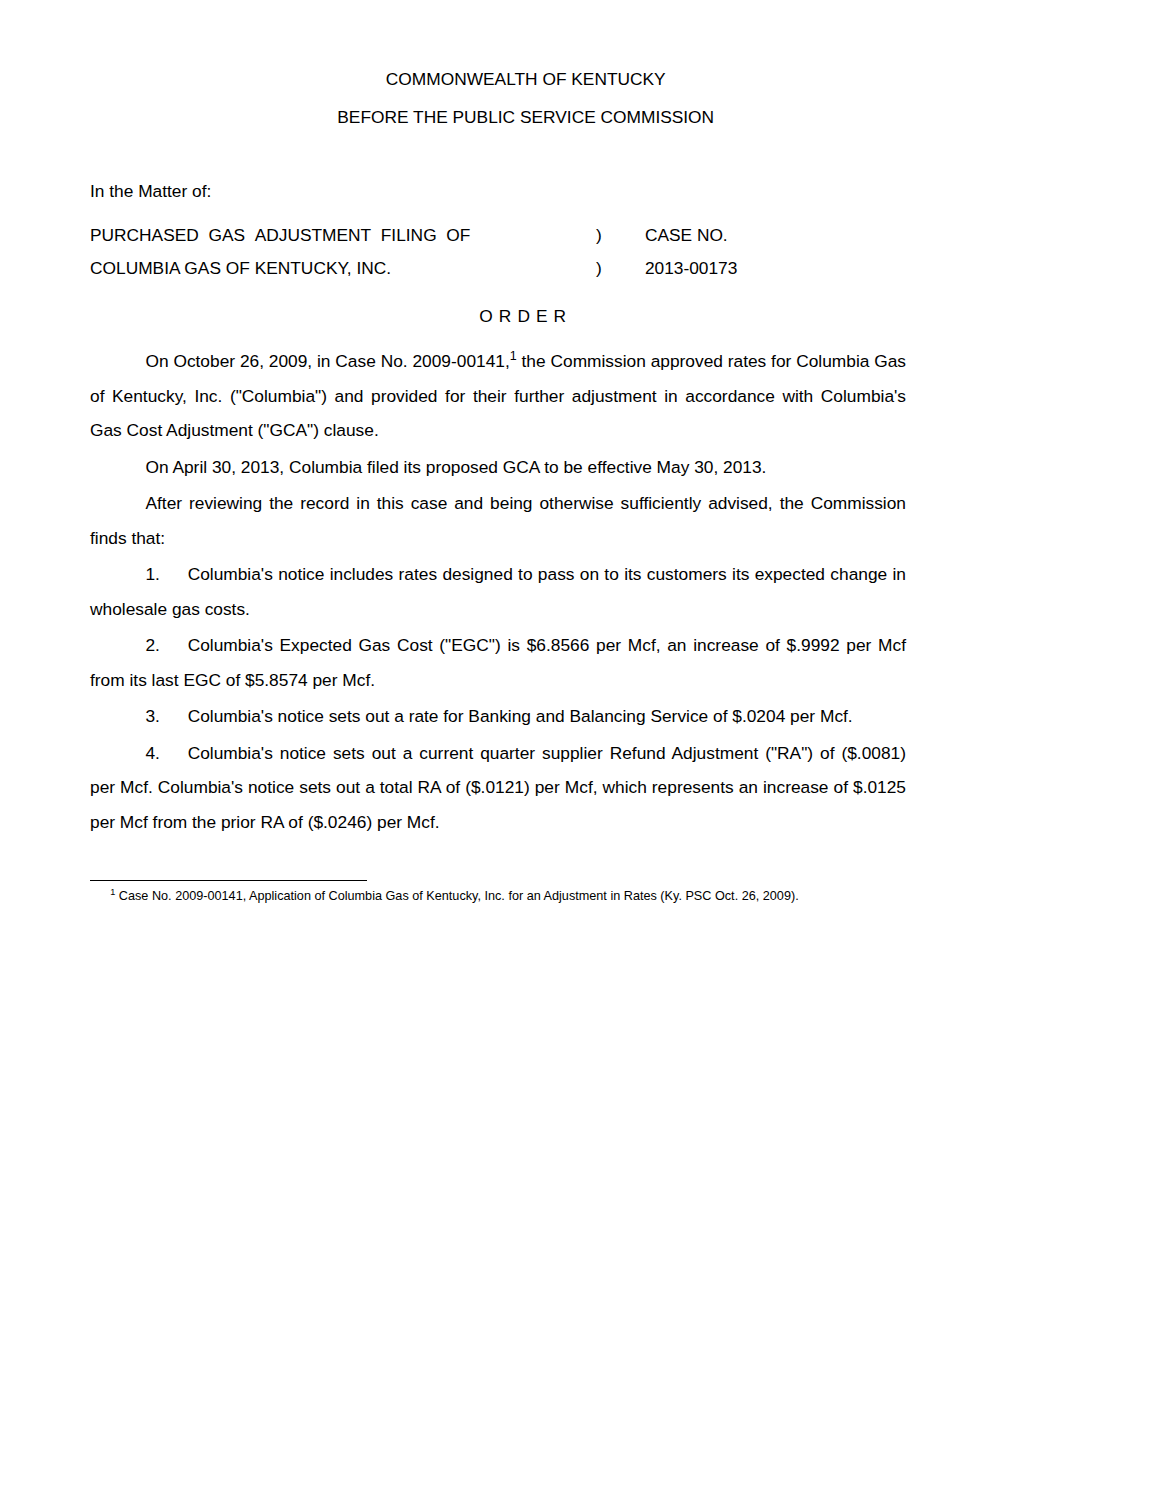COMMONWEALTH OF KENTUCKY
BEFORE THE PUBLIC SERVICE COMMISSION
In the Matter of:
| PURCHASED GAS ADJUSTMENT FILING OF | ) | CASE NO. |
| COLUMBIA GAS OF KENTUCKY, INC. | ) | 2013-00173 |
ORDER
On October 26, 2009, in Case No. 2009-00141,1 the Commission approved rates for Columbia Gas of Kentucky, Inc. ("Columbia") and provided for their further adjustment in accordance with Columbia's Gas Cost Adjustment ("GCA") clause.
On April 30, 2013, Columbia filed its proposed GCA to be effective May 30, 2013.
After reviewing the record in this case and being otherwise sufficiently advised, the Commission finds that:
Columbia's notice includes rates designed to pass on to its customers its expected change in wholesale gas costs.
Columbia's Expected Gas Cost ("EGC") is $6.8566 per Mcf, an increase of $.9992 per Mcf from its last EGC of $5.8574 per Mcf.
Columbia's notice sets out a rate for Banking and Balancing Service of $.0204 per Mcf.
Columbia's notice sets out a current quarter supplier Refund Adjustment ("RA") of ($.0081) per Mcf. Columbia's notice sets out a total RA of ($.0121) per Mcf, which represents an increase of $.0125 per Mcf from the prior RA of ($.0246) per Mcf.
1 Case No. 2009-00141, Application of Columbia Gas of Kentucky, Inc. for an Adjustment in Rates (Ky. PSC Oct. 26, 2009).